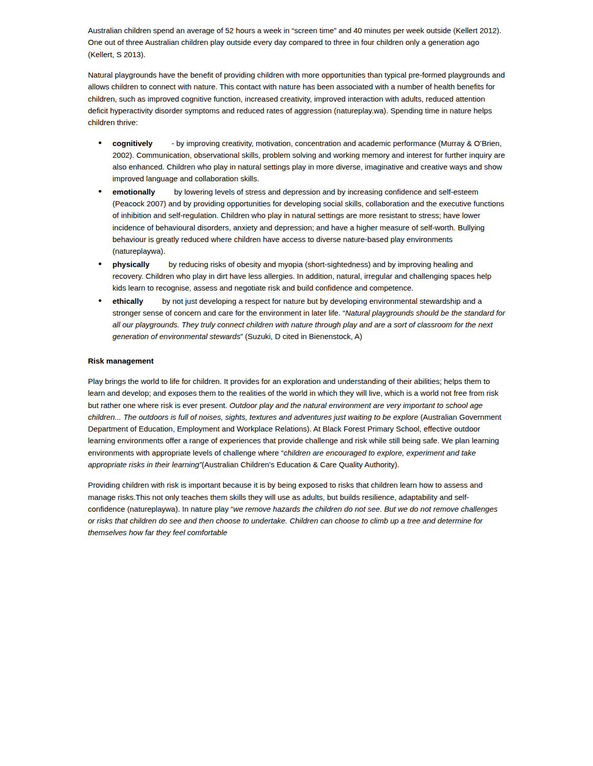Australian children spend an average of 52 hours a week in “screen time” and 40 minutes per week outside (Kellert 2012). One out of three Australian children play outside every day compared to three in four children only a generation ago (Kellert, S 2013).
Natural playgrounds have the benefit of providing children with more opportunities than typical pre-formed playgrounds and allows children to connect with nature. This contact with nature has been associated with a number of health benefits for children, such as improved cognitive function, increased creativity, improved interaction with adults, reduced attention deficit hyperactivity disorder symptoms and reduced rates of aggression (natureplay.wa). Spending time in nature helps children thrive:
cognitively - by improving creativity, motivation, concentration and academic performance (Murray & O’Brien, 2002). Communication, observational skills, problem solving and working memory and interest for further inquiry are also enhanced. Children who play in natural settings play in more diverse, imaginative and creative ways and show improved language and collaboration skills.
emotionally by lowering levels of stress and depression and by increasing confidence and self-esteem (Peacock 2007) and by providing opportunities for developing social skills, collaboration and the executive functions of inhibition and self-regulation. Children who play in natural settings are more resistant to stress; have lower incidence of behavioural disorders, anxiety and depression; and have a higher measure of self-worth. Bullying behaviour is greatly reduced where children have access to diverse nature-based play environments (natureplaywa).
physically by reducing risks of obesity and myopia (short-sightedness) and by improving healing and recovery. Children who play in dirt have less allergies. In addition, natural, irregular and challenging spaces help kids learn to recognise, assess and negotiate risk and build confidence and competence.
ethically by not just developing a respect for nature but by developing environmental stewardship and a stronger sense of concern and care for the environment in later life. “Natural playgrounds should be the standard for all our playgrounds. They truly connect children with nature through play and are a sort of classroom for the next generation of environmental stewards” (Suzuki, D cited in Bienenstock, A)
Risk management
Play brings the world to life for children. It provides for an exploration and understanding of their abilities; helps them to learn and develop; and exposes them to the realities of the world in which they will live, which is a world not free from risk but rather one where risk is ever present. Outdoor play and the natural environment are very important to school age children... The outdoors is full of noises, sights, textures and adventures just waiting to be explore (Australian Government Department of Education, Employment and Workplace Relations). At Black Forest Primary School, effective outdoor learning environments offer a range of experiences that provide challenge and risk while still being safe. We plan learning environments with appropriate levels of challenge where “children are encouraged to explore, experiment and take appropriate risks in their learning”(Australian Children’s Education & Care Quality Authority).
Providing children with risk is important because it is by being exposed to risks that children learn how to assess and manage risks.This not only teaches them skills they will use as adults, but builds resilience, adaptability and self-confidence (natureplaywa). In nature play “we remove hazards the children do not see. But we do not remove challenges or risks that children do see and then choose to undertake. Children can choose to climb up a tree and determine for themselves how far they feel comfortable